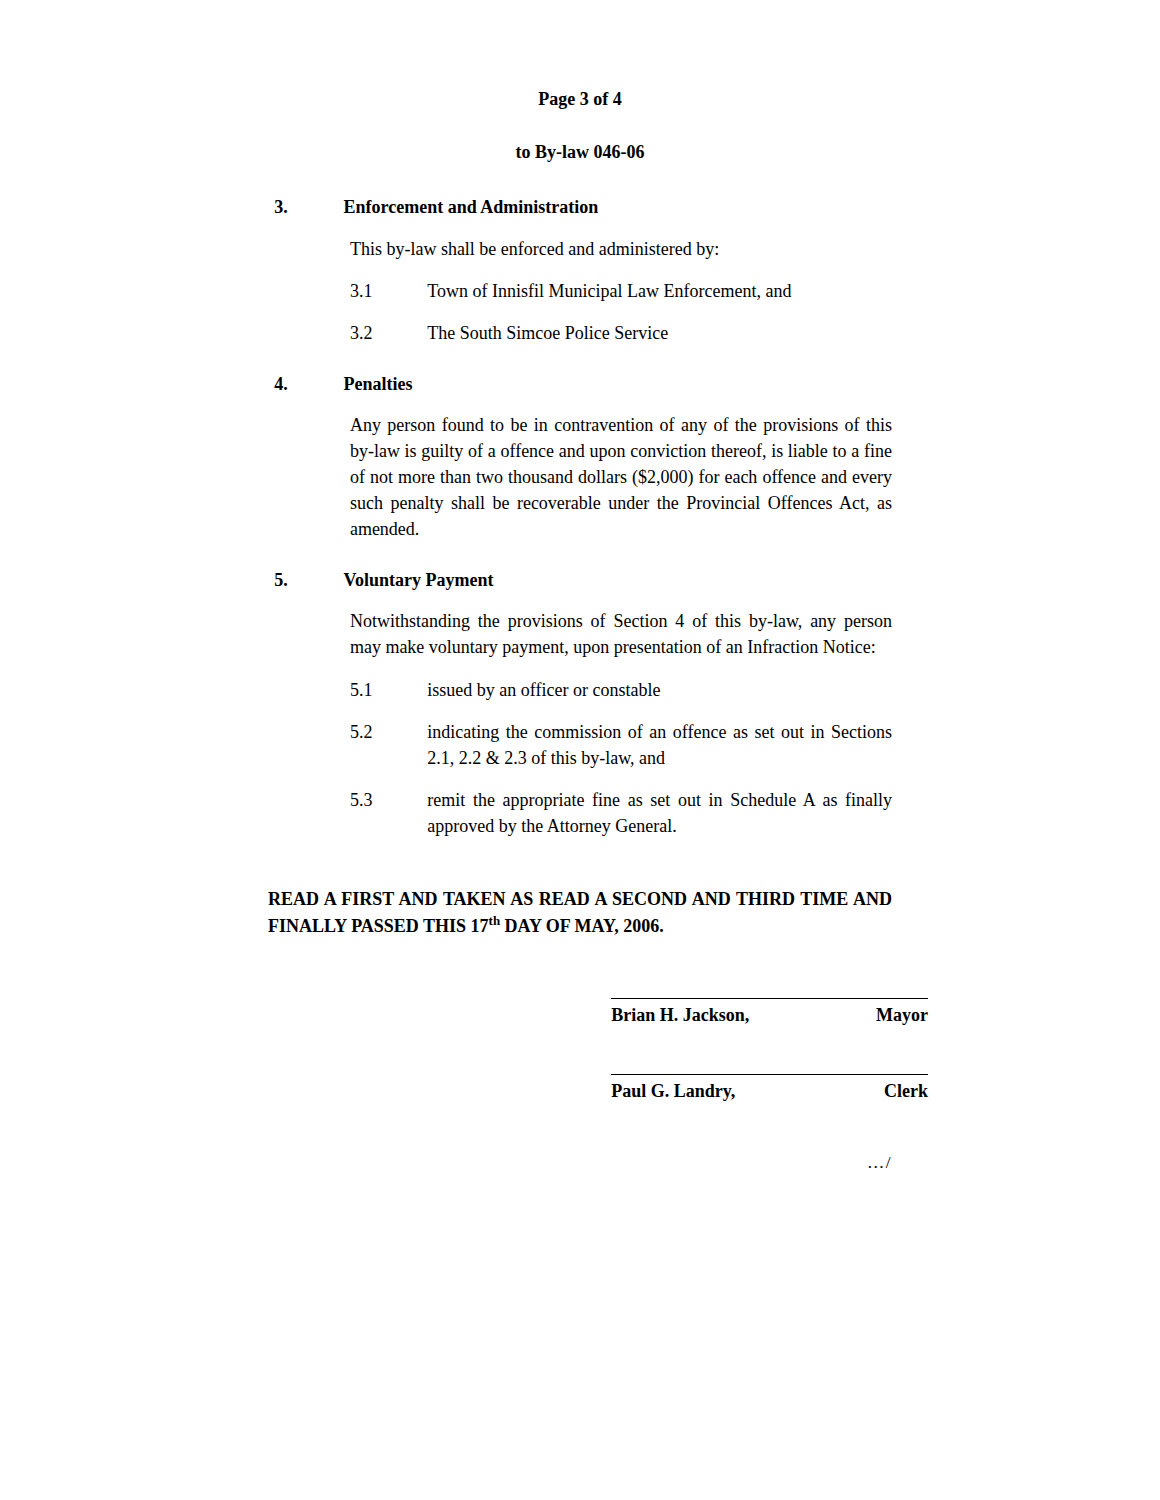Page 3 of 4
to By-law 046-06
3. Enforcement and Administration
This by-law shall be enforced and administered by:
3.1 Town of Innisfil Municipal Law Enforcement, and
3.2 The South Simcoe Police Service
4. Penalties
Any person found to be in contravention of any of the provisions of this by-law is guilty of a offence and upon conviction thereof, is liable to a fine of not more than two thousand dollars ($2,000) for each offence and every such penalty shall be recoverable under the Provincial Offences Act, as amended.
5. Voluntary Payment
Notwithstanding the provisions of Section 4 of this by-law, any person may make voluntary payment, upon presentation of an Infraction Notice:
5.1 issued by an officer or constable
5.2 indicating the commission of an offence as set out in Sections 2.1, 2.2 & 2.3 of this by-law, and
5.3 remit the appropriate fine as set out in Schedule A as finally approved by the Attorney General.
READ A FIRST AND TAKEN AS READ A SECOND AND THIRD TIME AND FINALLY PASSED THIS 17th DAY OF MAY, 2006.
Brian H. Jackson, Mayor
Paul G. Landry, Clerk
…/